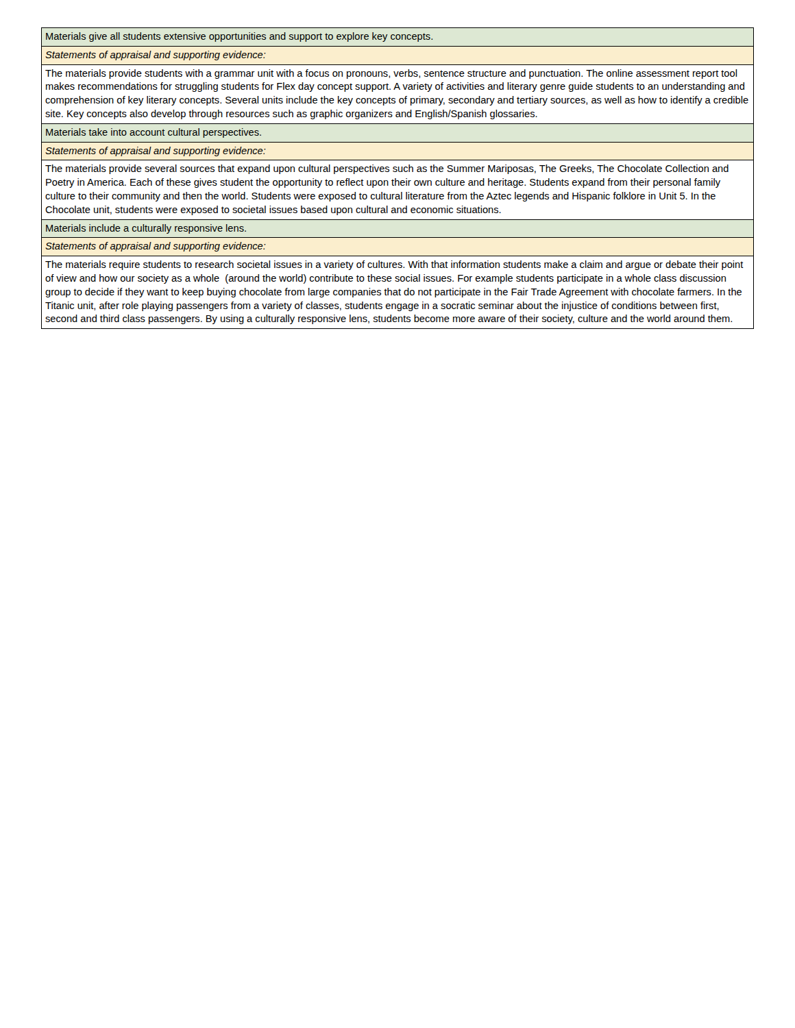| Materials give all students extensive opportunities and support to explore key concepts. |
| Statements of appraisal and supporting evidence: |
| The materials provide students with a grammar unit with a focus on pronouns, verbs, sentence structure and punctuation. The online assessment report tool makes recommendations for struggling students for Flex day concept support. A variety of activities and literary genre guide students to an understanding and comprehension of key literary concepts. Several units include the key concepts of primary, secondary and tertiary sources, as well as how to identify a credible site. Key concepts also develop through resources such as graphic organizers and English/Spanish glossaries. |
| Materials take into account cultural perspectives. |
| Statements of appraisal and supporting evidence: |
| The materials provide several sources that expand upon cultural perspectives such as the Summer Mariposas, The Greeks, The Chocolate Collection and Poetry in America. Each of these gives student the opportunity to reflect upon their own culture and heritage. Students expand from their personal family culture to their community and then the world. Students were exposed to cultural literature from the Aztec legends and Hispanic folklore in Unit 5. In the Chocolate unit, students were exposed to societal issues based upon cultural and economic situations. |
| Materials include a culturally responsive lens. |
| Statements of appraisal and supporting evidence: |
| The materials require students to research societal issues in a variety of cultures. With that information students make a claim and argue or debate their point of view and how our society as a whole (around the world) contribute to these social issues. For example students participate in a whole class discussion group to decide if they want to keep buying chocolate from large companies that do not participate in the Fair Trade Agreement with chocolate farmers. In the Titanic unit, after role playing passengers from a variety of classes, students engage in a socratic seminar about the injustice of conditions between first, second and third class passengers. By using a culturally responsive lens, students become more aware of their society, culture and the world around them. |